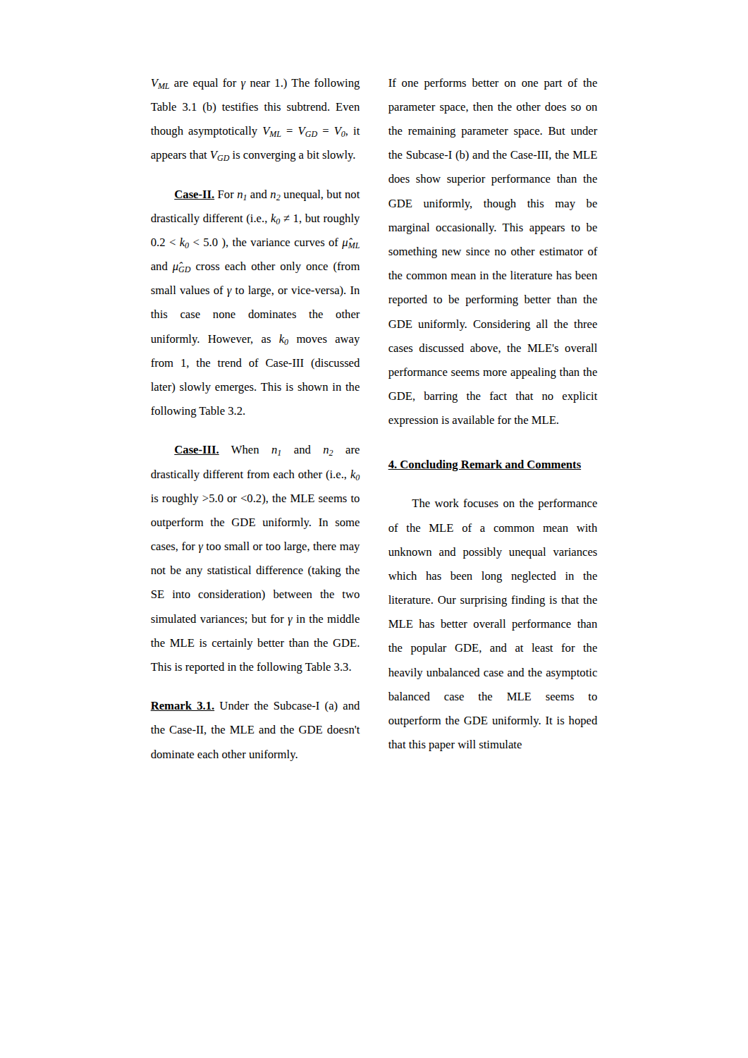VML are equal for γ near 1.) The following Table 3.1 (b) testifies this subtrend. Even though asymptotically VML = VGD = V0, it appears that VGD is converging a bit slowly.
Case-II. For n1 and n2 unequal, but not drastically different (i.e., k0 ≠ 1, but roughly 0.2 < k0 < 5.0 ), the variance curves of μ̂ML and μ̂GD cross each other only once (from small values of γ to large, or vice-versa). In this case none dominates the other uniformly. However, as k0 moves away from 1, the trend of Case-III (discussed later) slowly emerges. This is shown in the following Table 3.2.
Case-III. When n1 and n2 are drastically different from each other (i.e., k0 is roughly >5.0 or <0.2), the MLE seems to outperform the GDE uniformly. In some cases, for γ too small or too large, there may not be any statistical difference (taking the SE into consideration) between the two simulated variances; but for γ in the middle the MLE is certainly better than the GDE. This is reported in the following Table 3.3.
Remark 3.1. Under the Subcase-I (a) and the Case-II, the MLE and the GDE doesn't dominate each other uniformly.
If one performs better on one part of the parameter space, then the other does so on the remaining parameter space. But under the Subcase-I (b) and the Case-III, the MLE does show superior performance than the GDE uniformly, though this may be marginal occasionally. This appears to be something new since no other estimator of the common mean in the literature has been reported to be performing better than the GDE uniformly. Considering all the three cases discussed above, the MLE's overall performance seems more appealing than the GDE, barring the fact that no explicit expression is available for the MLE.
4. Concluding Remark and Comments
The work focuses on the performance of the MLE of a common mean with unknown and possibly unequal variances which has been long neglected in the literature. Our surprising finding is that the MLE has better overall performance than the popular GDE, and at least for the heavily unbalanced case and the asymptotic balanced case the MLE seems to outperform the GDE uniformly. It is hoped that this paper will stimulate